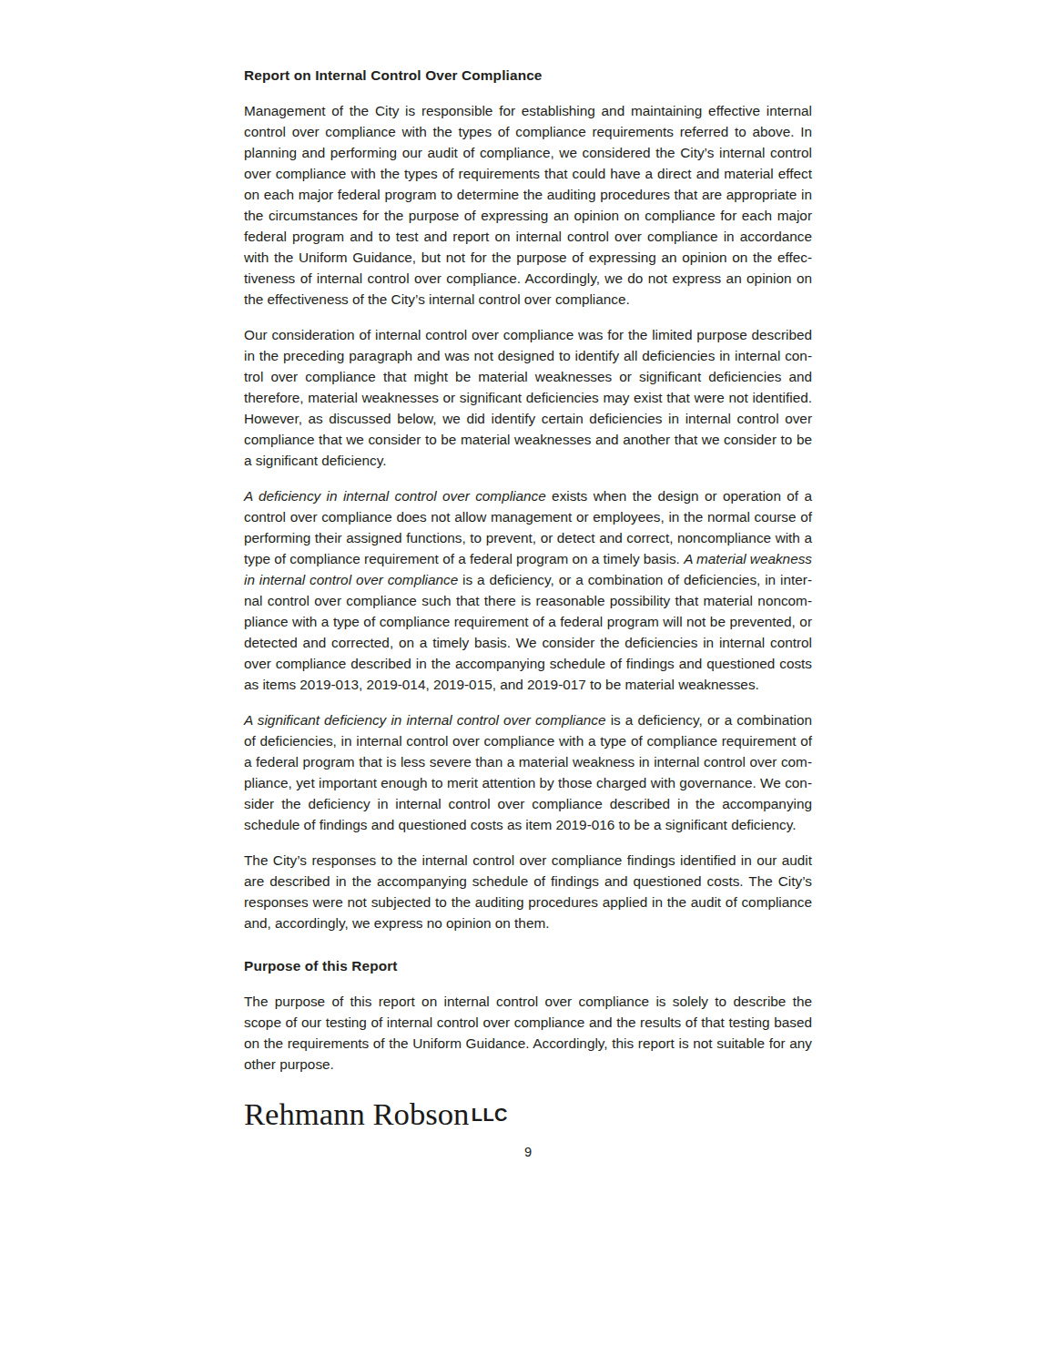Report on Internal Control Over Compliance
Management of the City is responsible for establishing and maintaining effective internal control over compliance with the types of compliance requirements referred to above. In planning and performing our audit of compliance, we considered the City’s internal control over compliance with the types of requirements that could have a direct and material effect on each major federal program to determine the auditing procedures that are appropriate in the circumstances for the purpose of expressing an opinion on compliance for each major federal program and to test and report on internal control over compliance in accordance with the Uniform Guidance, but not for the purpose of expressing an opinion on the effectiveness of internal control over compliance. Accordingly, we do not express an opinion on the effectiveness of the City’s internal control over compliance.
Our consideration of internal control over compliance was for the limited purpose described in the preceding paragraph and was not designed to identify all deficiencies in internal control over compliance that might be material weaknesses or significant deficiencies and therefore, material weaknesses or significant deficiencies may exist that were not identified. However, as discussed below, we did identify certain deficiencies in internal control over compliance that we consider to be material weaknesses and another that we consider to be a significant deficiency.
A deficiency in internal control over compliance exists when the design or operation of a control over compliance does not allow management or employees, in the normal course of performing their assigned functions, to prevent, or detect and correct, noncompliance with a type of compliance requirement of a federal program on a timely basis. A material weakness in internal control over compliance is a deficiency, or a combination of deficiencies, in internal control over compliance such that there is reasonable possibility that material noncompliance with a type of compliance requirement of a federal program will not be prevented, or detected and corrected, on a timely basis. We consider the deficiencies in internal control over compliance described in the accompanying schedule of findings and questioned costs as items 2019-013, 2019-014, 2019-015, and 2019-017 to be material weaknesses.
A significant deficiency in internal control over compliance is a deficiency, or a combination of deficiencies, in internal control over compliance with a type of compliance requirement of a federal program that is less severe than a material weakness in internal control over compliance, yet important enough to merit attention by those charged with governance. We consider the deficiency in internal control over compliance described in the accompanying schedule of findings and questioned costs as item 2019-016 to be a significant deficiency.
The City’s responses to the internal control over compliance findings identified in our audit are described in the accompanying schedule of findings and questioned costs. The City’s responses were not subjected to the auditing procedures applied in the audit of compliance and, accordingly, we express no opinion on them.
Purpose of this Report
The purpose of this report on internal control over compliance is solely to describe the scope of our testing of internal control over compliance and the results of that testing based on the requirements of the Uniform Guidance. Accordingly, this report is not suitable for any other purpose.
Rehmann RobsonLLC
9